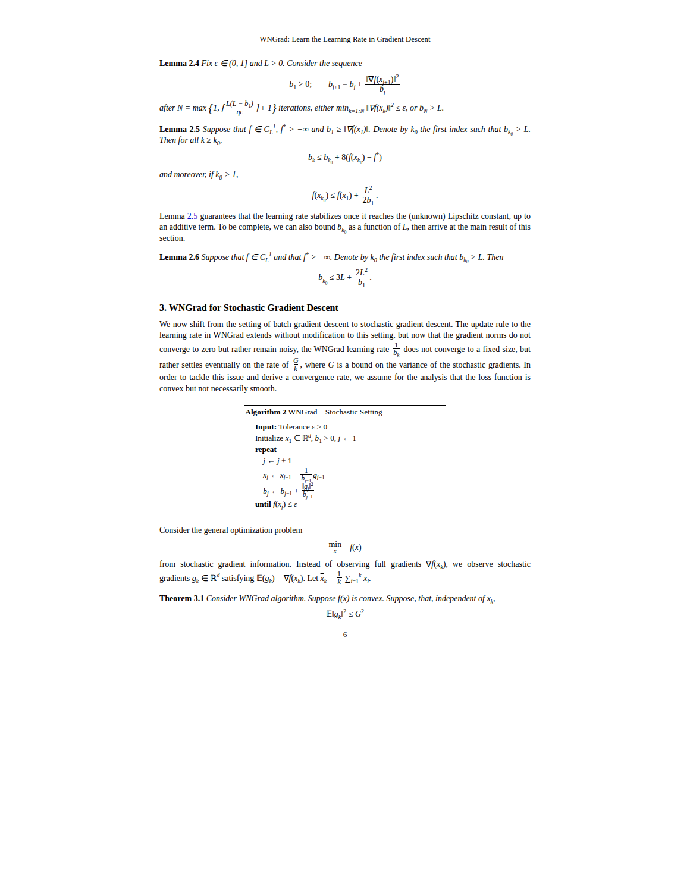WNGrad: Learn the Learning Rate in Gradient Descent
Lemma 2.4 Fix ε ∈ (0, 1] and L > 0. Consider the sequence
b1 > 0; bj+1 = bj + ‖∇f(xj+1)‖2 bj
after N = max {1, ⌈L(L − b1) ηε⌉ + 1} iterations, either mink=1:N ‖∇f(xk)‖2 ≤ ε, or bN > L.
Lemma 2.5 Suppose that f ∈ CL1, f* > −∞ and b1 ≥ ‖∇f(x1)‖. Denote by k0 the first index such that bk0 > L. Then for all k ≥ k0,
bk ≤ bk0 + 8(f(xk0) − f*)
and moreover, if k0 > 1,
f(xk0) ≤ f(x1) + L22b1.
Lemma 2.5 guarantees that the learning rate stabilizes once it reaches the (unknown) Lipschitz constant, up to an additive term. To be complete, we can also bound bk0 as a function of L, then arrive at the main result of this section.
Lemma 2.6 Suppose that f ∈ CL1 and that f* > −∞. Denote by k0 the first index such that bk0 > L. Then
bk0 ≤ 3L + 2L2 b1.
3. WNGrad for Stochastic Gradient Descent
We now shift from the setting of batch gradient descent to stochastic gradient descent. The update rule to the learning rate in WNGrad extends without modification to this setting, but now that the gradient norms do not converge to zero but rather remain noisy, the WNGrad learning rate 1 bk does not converge to a fixed size, but rather settles eventually on the rate of Gk, where G is a bound on the variance of the stochastic gradients. In order to tackle this issue and derive a convergence rate, we assume for the analysis that the loss function is convex but not necessarily smooth.
Algorithm 2 WNGrad – Stochastic Setting
Input: Tolerance ε > 0
Initialize x1 ∈ ℝd, b1 > 0, j ← 1
repeat
j ← j + 1
xj ← xj−1 − 1 bj−1 gj−1
bj ← bj−1 + ‖gj‖2 bj−1
until f(xj) ≤ ε
Consider the general optimization problem
min x f(x)
from stochastic gradient information. Instead of observing full gradients ∇f(xk), we observe stochastic gradients gk ∈ ℝd satisfying 𝔼(gk) = ∇f(xk). Let xk = 1 k ∑i=1k xi.
Theorem 3.1 Consider WNGrad algorithm. Suppose f(x) is convex. Suppose, that, independent of xk,
𝔼‖gk‖2 ≤ G2
6